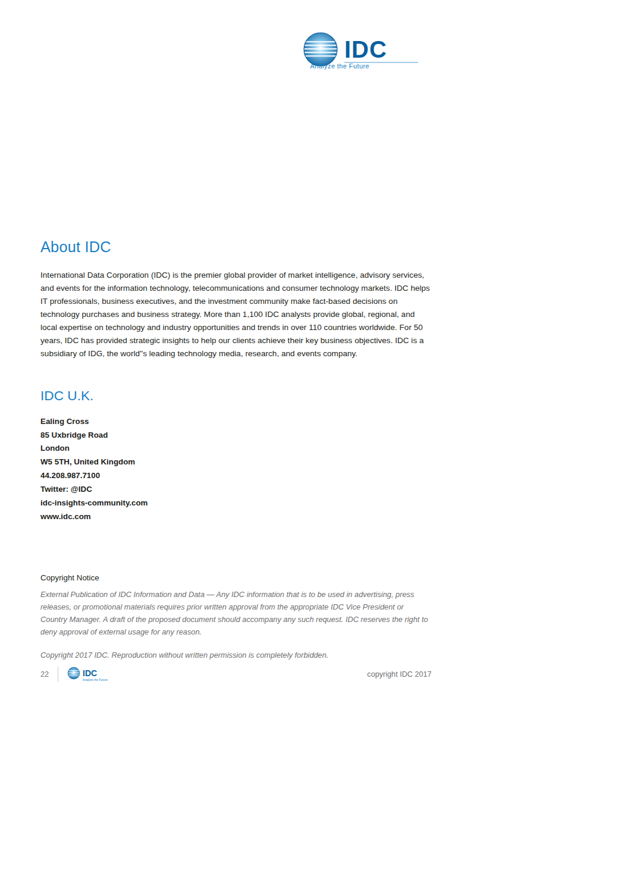IDC Analyze the Future
About IDC
International Data Corporation (IDC) is the premier global provider of market intelligence, advisory services, and events for the information technology, telecommunications and consumer technology markets. IDC helps IT professionals, business executives, and the investment community make fact-based decisions on technology purchases and business strategy. More than 1,100 IDC analysts provide global, regional, and local expertise on technology and industry opportunities and trends in over 110 countries worldwide. For 50 years, IDC has provided strategic insights to help our clients achieve their key business objectives. IDC is a subsidiary of IDG, the world''s leading technology media, research, and events company.
IDC U.K.
Ealing Cross
85 Uxbridge Road
London
W5 5TH, United Kingdom
44.208.987.7100
Twitter: @IDC
idc-insights-community.com
www.idc.com
Copyright Notice
External Publication of IDC Information and Data — Any IDC information that is to be used in advertising, press releases, or promotional materials requires prior written approval from the appropriate IDC Vice President or Country Manager. A draft of the proposed document should accompany any such request. IDC reserves the right to deny approval of external usage for any reason.
Copyright 2017 IDC. Reproduction without written permission is completely forbidden.
22 IDC Analyze the Future
copyright IDC 2017